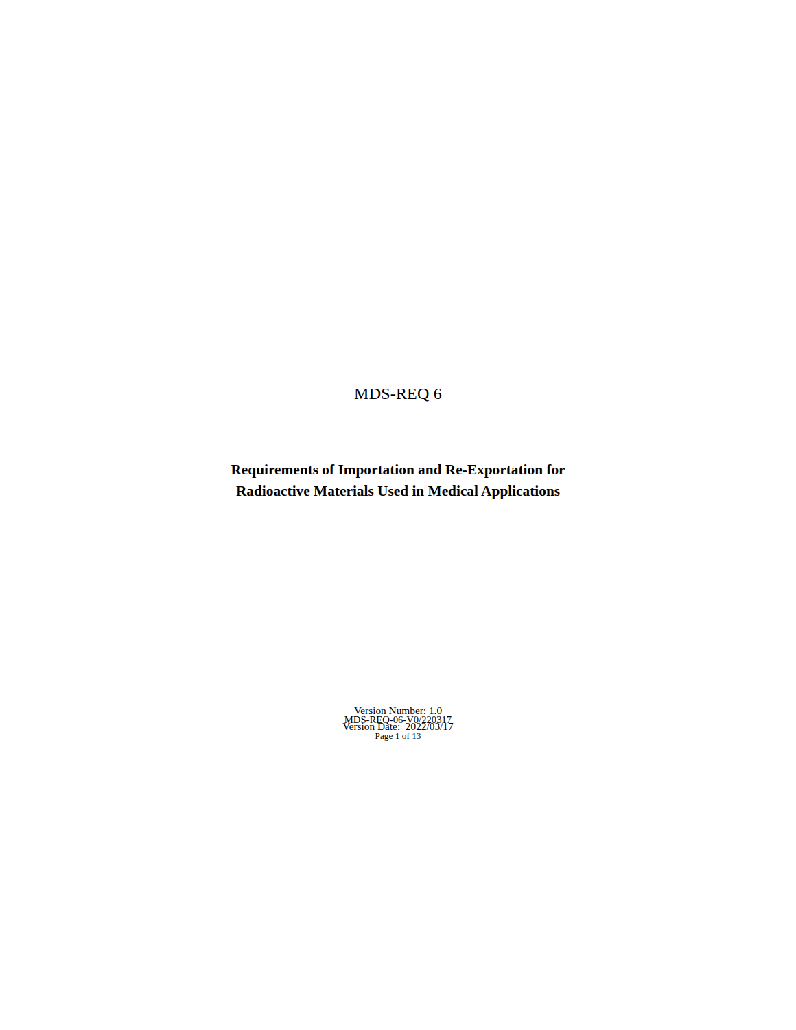MDS-REQ 6
Requirements of Importation and Re-Exportation for Radioactive Materials Used in Medical Applications
Version Number: 1.0
Version Date: 2022/03/17
MDS-REQ-06-V0/220317
Page 1 of 13